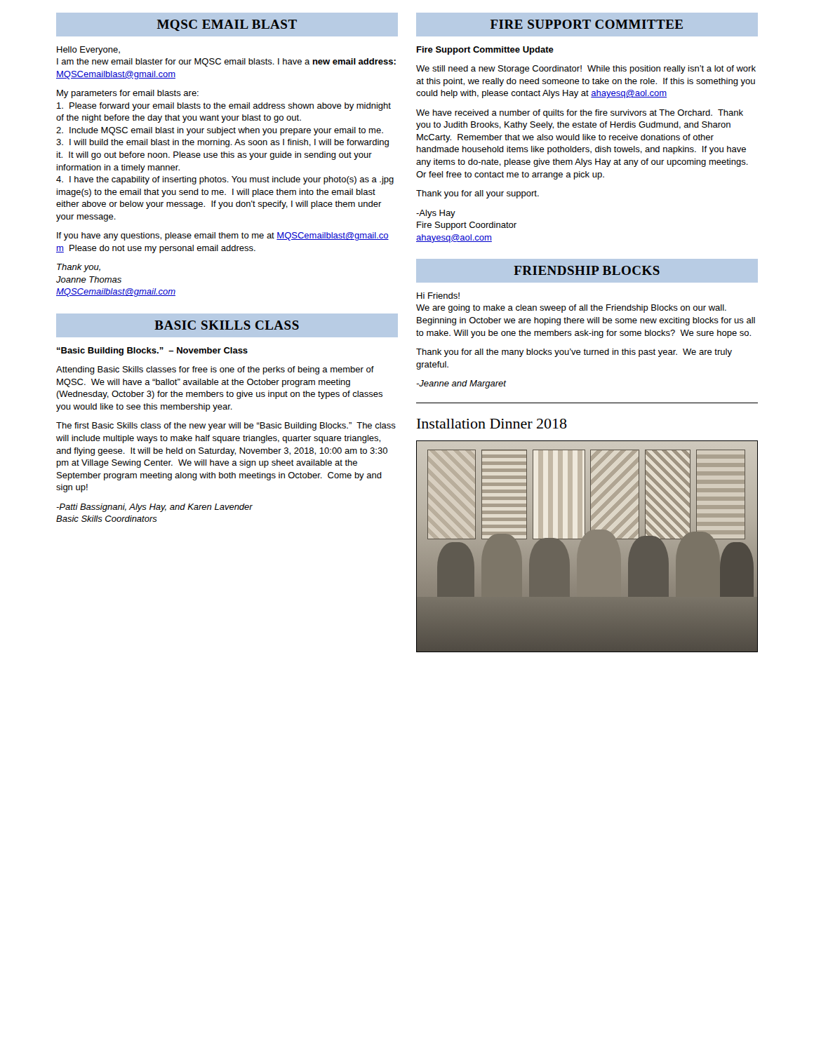MQSC EMAIL BLAST
Hello Everyone,
I am the new email blaster for our MQSC email blasts. I have a new email address:
MQSCemailblast@gmail.com
My parameters for email blasts are:
1. Please forward your email blasts to the email address shown above by midnight of the night before the day that you want your blast to go out.
2. Include MQSC email blast in your subject when you prepare your email to me.
3. I will build the email blast in the morning. As soon as I finish, I will be forwarding it. It will go out before noon. Please use this as your guide in sending out your information in a timely manner.
4. I have the capability of inserting photos. You must include your photo(s) as a .jpg image(s) to the email that you send to me. I will place them into the email blast either above or below your message. If you don't specify, I will place them under your message.
If you have any questions, please email them to me at MQSCemailblast@gmail.com Please do not use my personal email address.
Thank you,
Joanne Thomas
MQSCemailblast@gmail.com
BASIC SKILLS CLASS
“Basic Building Blocks.” – November Class
Attending Basic Skills classes for free is one of the perks of being a member of MQSC. We will have a “ballot” available at the October program meeting (Wednesday, October 3) for the members to give us input on the types of classes you would like to see this membership year.
The first Basic Skills class of the new year will be “Basic Building Blocks.” The class will include multiple ways to make half square triangles, quarter square triangles, and flying geese. It will be held on Saturday, November 3, 2018, 10:00 am to 3:30 pm at Village Sewing Center. We will have a sign up sheet available at the September program meeting along with both meetings in October. Come by and sign up!
-Patti Bassignani, Alys Hay, and Karen Lavender
Basic Skills Coordinators
FIRE SUPPORT COMMITTEE
Fire Support Committee Update
We still need a new Storage Coordinator! While this position really isn’t a lot of work at this point, we really do need someone to take on the role. If this is something you could help with, please contact Alys Hay at ahayesq@aol.com
We have received a number of quilts for the fire survivors at The Orchard. Thank you to Judith Brooks, Kathy Seely, the estate of Herdis Gudmund, and Sharon McCarty. Remember that we also would like to receive donations of other handmade household items like potholders, dish towels, and napkins. If you have any items to do-nate, please give them Alys Hay at any of our upcoming meetings. Or feel free to contact me to arrange a pick up.
Thank you for all your support.
-Alys Hay
Fire Support Coordinator
ahayesq@aol.com
FRIENDSHIP BLOCKS
Hi Friends!
We are going to make a clean sweep of all the Friendship Blocks on our wall. Beginning in October we are hoping there will be some new exciting blocks for us all to make. Will you be one the members ask-ing for some blocks? We sure hope so.
Thank you for all the many blocks you’ve turned in this past year. We are truly grateful.
-Jeanne and Margaret
Installation Dinner 2018